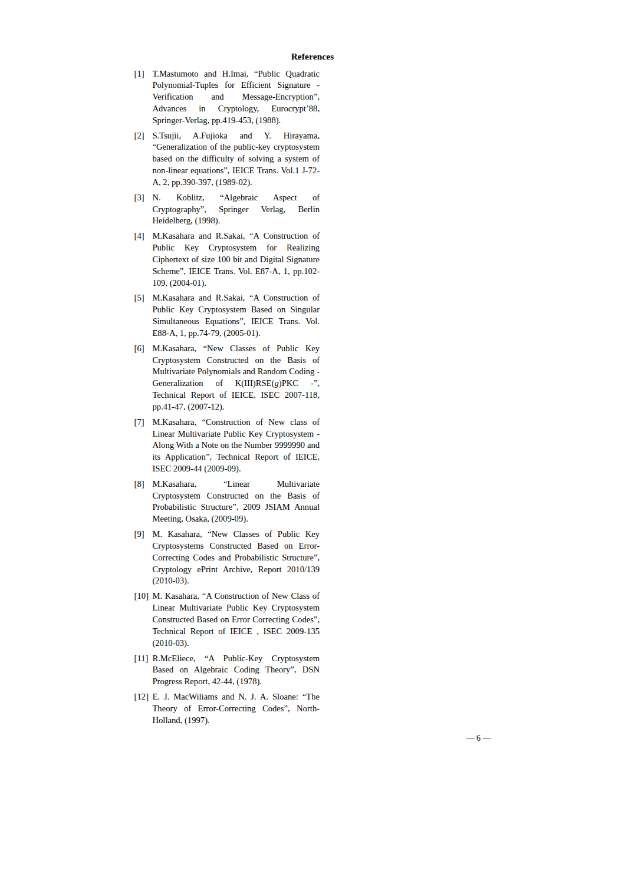References
[1] T.Mastumoto and H.Imai, “Public Quadratic Polynomial-Tuples for Efficient Signature - Verification and Message-Encryption”, Advances in Cryptology, Eurocrypt’88, Springer-Verlag, pp.419-453, (1988).
[2] S.Tsujii, A.Fujioka and Y. Hirayama, “Generalization of the public-key cryptosystem based on the difficulty of solving a system of non-linear equations”, IEICE Trans. Vol.1 J-72-A, 2, pp.390-397, (1989-02).
[3] N. Koblitz, “Algebraic Aspect of Cryptography”, Springer Verlag, Berlin Heidelberg, (1998).
[4] M.Kasahara and R.Sakai, “A Construction of Public Key Cryptosystem for Realizing Ciphertext of size 100 bit and Digital Signature Scheme”, IEICE Trans. Vol. E87-A, 1, pp.102-109, (2004-01).
[5] M.Kasahara and R.Sakai, “A Construction of Public Key Cryptosystem Based on Singular Simultaneous Equations”, IEICE Trans. Vol. E88-A, 1, pp.74-79, (2005-01).
[6] M.Kasahara, “New Classes of Public Key Cryptosystem Constructed on the Basis of Multivariate Polynomials and Random Coding - Generalization of K(III)RSE(g)PKC -”, Technical Report of IEICE, ISEC 2007-118, pp.41-47, (2007-12).
[7] M.Kasahara, “Construction of New class of Linear Multivariate Public Key Cryptosystem - Along With a Note on the Number 9999990 and its Application”, Technical Report of IEICE, ISEC 2009-44 (2009-09).
[8] M.Kasahara, “Linear Multivariate Cryptosystem Constructed on the Basis of Probabilistic Structure”, 2009 JSIAM Annual Meeting, Osaka, (2009-09).
[9] M. Kasahara, “New Classes of Public Key Cryptosystems Constructed Based on Error-Correcting Codes and Probabilistic Structure”, Cryptology ePrint Archive, Report 2010/139 (2010-03).
[10] M. Kasahara, “A Construction of New Class of Linear Multivariate Public Key Cryptosystem Constructed Based on Error Correcting Codes”, Technical Report of IEICE , ISEC 2009-135 (2010-03).
[11] R.McEliece, “A Public-Key Cryptosystem Based on Algebraic Coding Theory”, DSN Progress Report, 42-44, (1978).
[12] E. J. MacWiliams and N. J. A. Sloane: “The Theory of Error-Correcting Codes”, North-Holland, (1997).
— 6 —